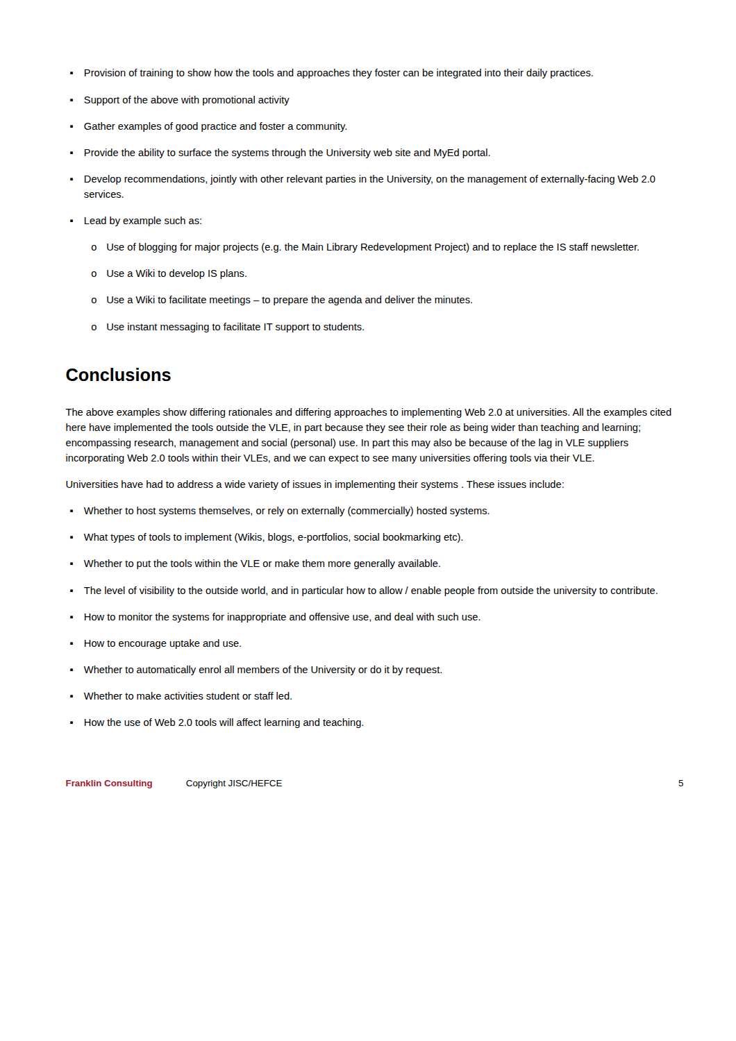Provision of training to show how the tools and approaches they foster can be integrated into their daily practices.
Support of the above with promotional activity
Gather examples of good practice and foster a community.
Provide the ability to surface the systems through the University web site and MyEd portal.
Develop recommendations, jointly with other relevant parties in the University, on the management of externally-facing Web 2.0 services.
Lead by example such as:
Use of blogging for major projects (e.g. the Main Library Redevelopment Project) and to replace the IS staff newsletter.
Use a Wiki to develop IS plans.
Use a Wiki to facilitate meetings – to prepare the agenda and deliver the minutes.
Use instant messaging to facilitate IT support to students.
Conclusions
The above examples show differing rationales and differing approaches to implementing Web 2.0 at universities. All the examples cited here have implemented the tools outside the VLE, in part because they see their role as being wider than teaching and learning; encompassing research, management and social (personal) use. In part this may also be because of the lag in VLE suppliers incorporating Web 2.0 tools within their VLEs, and we can expect to see many universities offering tools via their VLE.
Universities have had to address a wide variety of issues in implementing their systems . These issues include:
Whether to host systems themselves, or rely on externally (commercially) hosted systems.
What types of tools to implement (Wikis, blogs, e-portfolios, social bookmarking etc).
Whether to put the tools within the VLE or make them more generally available.
The level of visibility to the outside world, and in particular how to allow / enable people from outside the university to contribute.
How to monitor the systems for inappropriate and offensive use, and deal with such use.
How to encourage uptake and use.
Whether to automatically enrol all members of the University or do it by request.
Whether to make activities student or staff led.
How the use of Web 2.0 tools will affect learning and teaching.
Franklin Consulting Copyright JISC/HEFCE 5